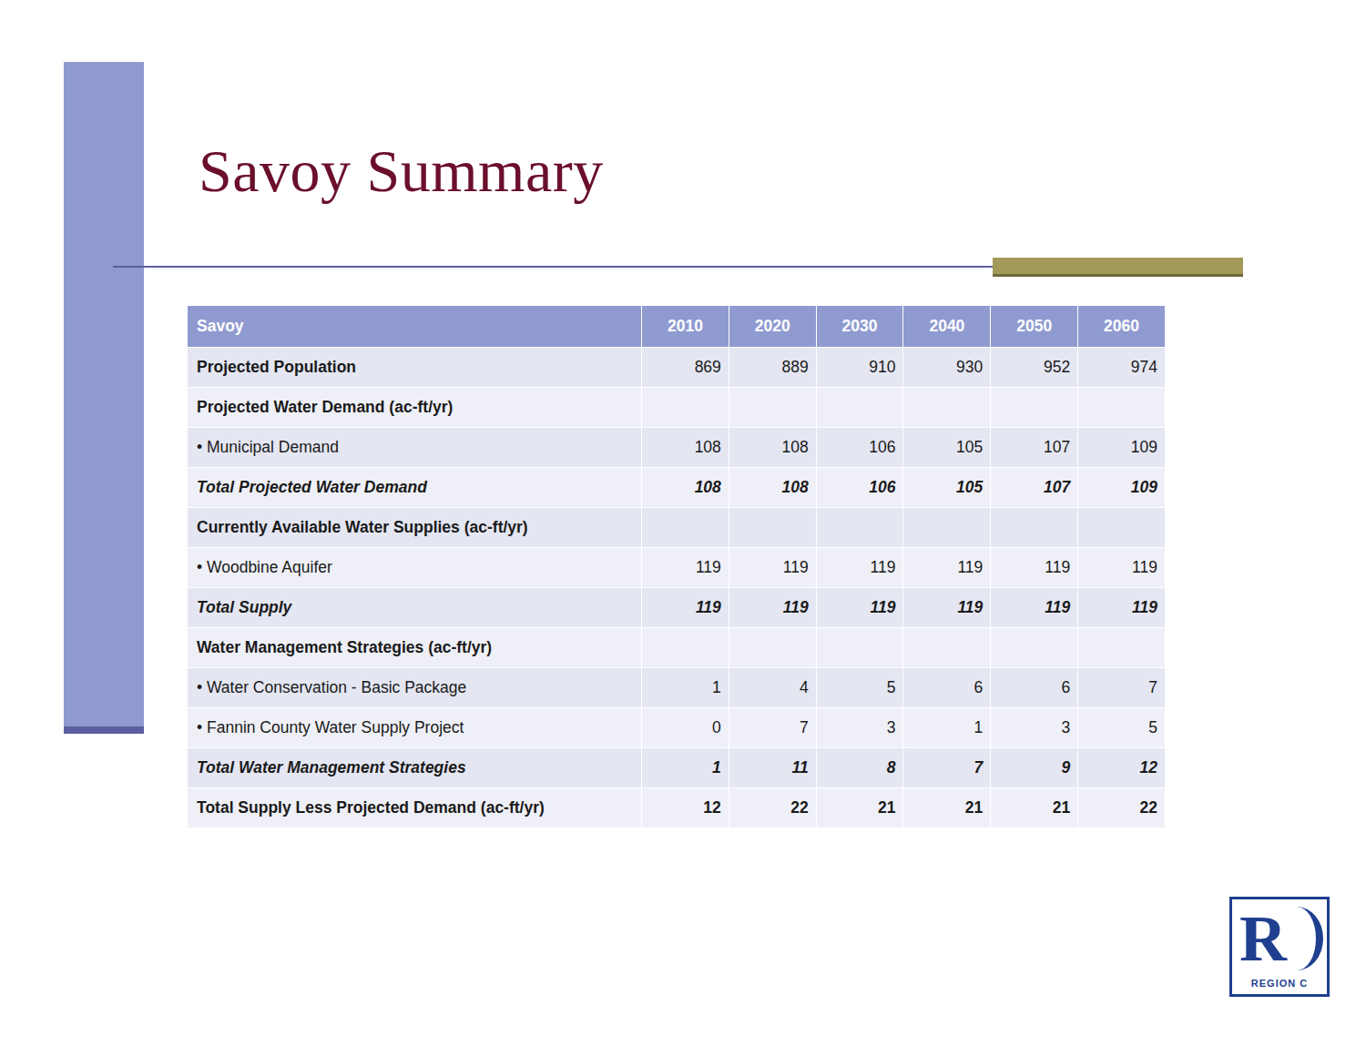Savoy Summary
| Savoy | 2010 | 2020 | 2030 | 2040 | 2050 | 2060 |
| --- | --- | --- | --- | --- | --- | --- |
| Projected Population | 869 | 889 | 910 | 930 | 952 | 974 |
| Projected Water Demand (ac-ft/yr) | | | | | | |
| • Municipal Demand | 108 | 108 | 106 | 105 | 107 | 109 |
| Total Projected Water Demand | 108 | 108 | 106 | 105 | 107 | 109 |
| Currently Available Water Supplies (ac-ft/yr) | | | | | | |
| • Woodbine Aquifer | 119 | 119 | 119 | 119 | 119 | 119 |
| Total Supply | 119 | 119 | 119 | 119 | 119 | 119 |
| Water Management Strategies (ac-ft/yr) | | | | | | |
| • Water Conservation - Basic Package | 1 | 4 | 5 | 6 | 6 | 7 |
| • Fannin County Water Supply Project | 0 | 7 | 3 | 1 | 3 | 5 |
| Total Water Management Strategies | 1 | 11 | 8 | 7 | 9 | 12 |
| Total Supply Less Projected Demand (ac-ft/yr) | 12 | 22 | 21 | 21 | 21 | 22 |
R
REGION C